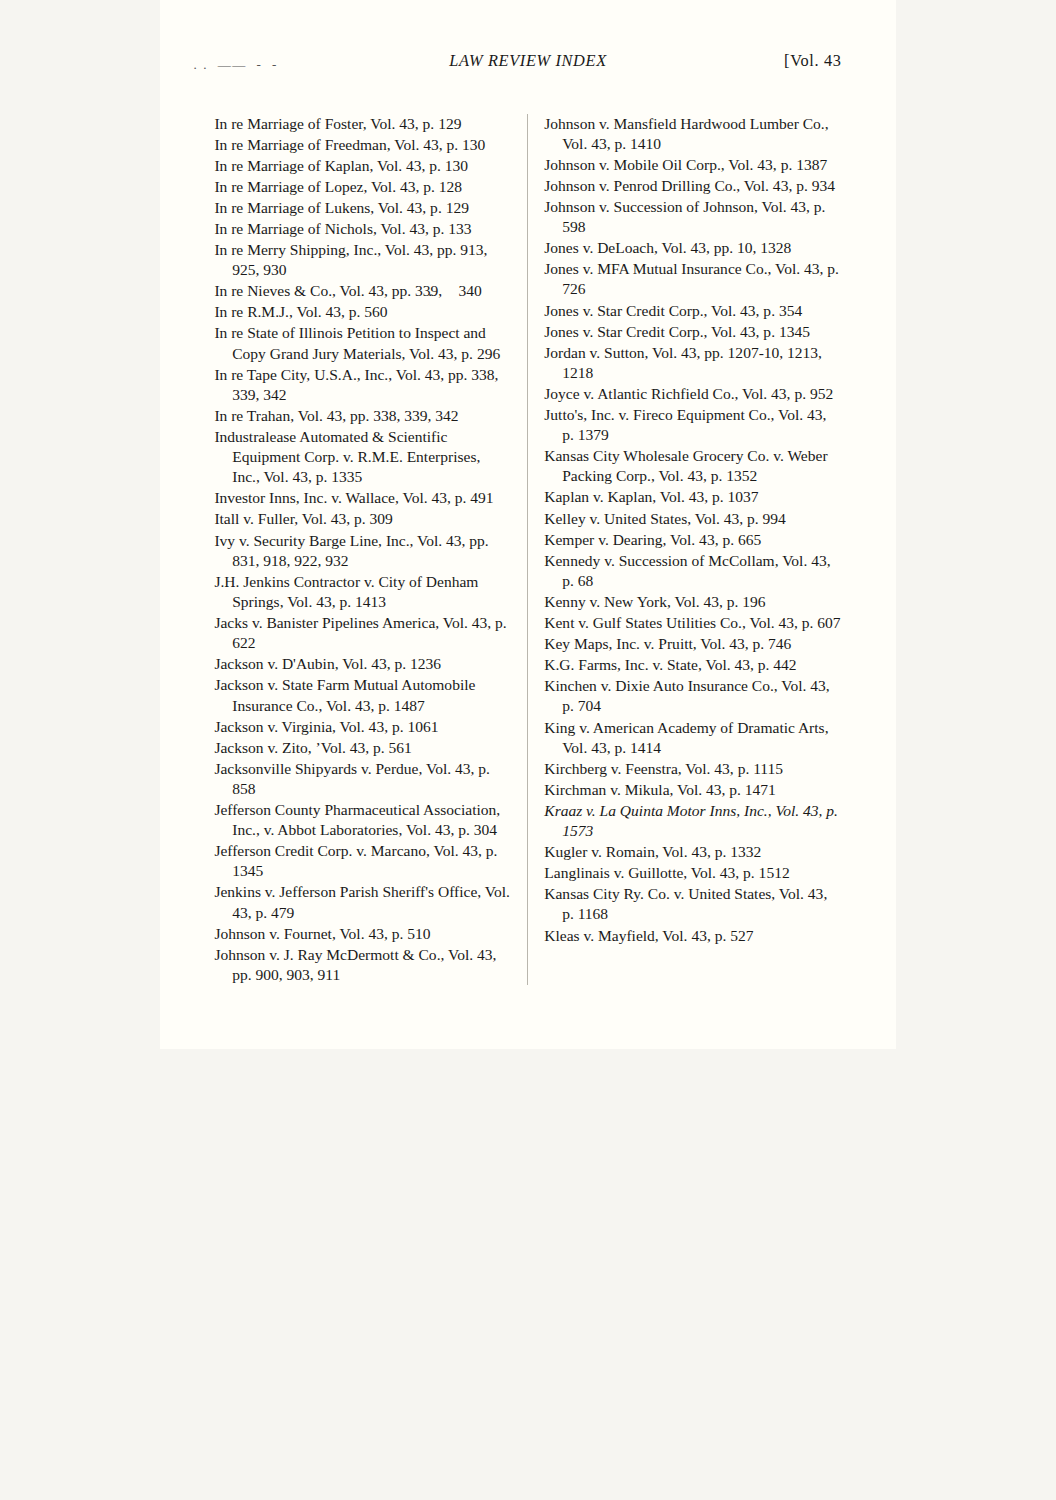. . —— - - LAW REVIEW INDEX [Vol. 43
In re Marriage of Foster, Vol. 43, p. 129
In re Marriage of Freedman, Vol. 43, p. 130
In re Marriage of Kaplan, Vol. 43, p. 130
In re Marriage of Lopez, Vol. 43, p. 128
In re Marriage of Lukens, Vol. 43, p. 129
In re Marriage of Nichols, Vol. 43, p. 133
In re Merry Shipping, Inc., Vol. 43, pp. 913, 925, 930
In re Nieves & Co., Vol. 43, pp. 339, . 340
In re R.M.J., Vol. 43, p. 560
In re State of Illinois Petition to Inspect and Copy Grand Jury Materials, Vol. 43, p. 296
In re Tape City, U.S.A., Inc., Vol. 43, pp. 338, 339, 342
In re Trahan, Vol. 43, pp. 338, 339, 342
Industralease Automated & Scientific Equipment Corp. v. R.M.E. Enterprises, Inc., Vol. 43, p. 1335
Investor Inns, Inc. v. Wallace, Vol. 43, p. 491
Itall v. Fuller, Vol. 43, p. 309
Ivy v. Security Barge Line, Inc., Vol. 43, pp. 831, 918, 922, 932
J.H. Jenkins Contractor v. City of Denham Springs, Vol. 43, p. 1413
Jacks v. Banister Pipelines America, Vol. 43, p. 622
Jackson v. D'Aubin, Vol. 43, p. 1236
Jackson v. State Farm Mutual Automobile Insurance Co., Vol. 43, p. 1487
Jackson v. Virginia, Vol. 43, p. 1061
Jackson v. Zito, ’Vol. 43, p. 561
Jacksonville Shipyards v. Perdue, Vol. 43, p. 858
Jefferson County Pharmaceutical Association, Inc., v. Abbot Laboratories, Vol. 43, p. 304
Jefferson Credit Corp. v. Marcano, Vol. 43, p. 1345
Jenkins v. Jefferson Parish Sheriff's Office, Vol. 43, p. 479
Johnson v. Fournet, Vol. 43, p. 510
Johnson v. J. Ray McDermott & Co., Vol. 43, pp. 900, 903, 911
Johnson v. Mansfield Hardwood Lumber Co., Vol. 43, p. 1410
Johnson v. Mobile Oil Corp., Vol. 43, p. 1387
Johnson v. Penrod Drilling Co., Vol. 43, p. 934
Johnson v. Succession of Johnson, Vol. 43, p. 598
Jones v. DeLoach, Vol. 43, pp. 10, 1328
Jones v. MFA Mutual Insurance Co., Vol. 43, p. 726
Jones v. Star Credit Corp., Vol. 43, p. 354
Jones v. Star Credit Corp., Vol. 43, p. 1345
Jordan v. Sutton, Vol. 43, pp. 1207-10, 1213, 1218
Joyce v. Atlantic Richfield Co., Vol. 43, p. 952
Jutto's, Inc. v. Fireco Equipment Co., Vol. 43, p. 1379
Kansas City Wholesale Grocery Co. v. Weber Packing Corp., Vol. 43, p. 1352
Kaplan v. Kaplan, Vol. 43, p. 1037
Kelley v. United States, Vol. 43, p. 994
Kemper v. Dearing, Vol. 43, p. 665
Kennedy v. Succession of McCollam, Vol. 43, p. 68
Kenny v. New York, Vol. 43, p. 196
Kent v. Gulf States Utilities Co., Vol. 43, p. 607
Key Maps, Inc. v. Pruitt, Vol. 43, p. 746
K.G. Farms, Inc. v. State, Vol. 43, p. 442
Kinchen v. Dixie Auto Insurance Co., Vol. 43, p. 704
King v. American Academy of Dramatic Arts, Vol. 43, p. 1414
Kirchberg v. Feenstra, Vol. 43, p. 1115
Kirchman v. Mikula, Vol. 43, p. 1471
Kraaz v. La Quinta Motor Inns, Inc., Vol. 43, p. 1573
Kugler v. Romain, Vol. 43, p. 1332
Langlinais v. Guillotte, Vol. 43, p. 1512
Kansas City Ry. Co. v. United States, Vol. 43, p. 1168
Kleas v. Mayfield, Vol. 43, p. 527